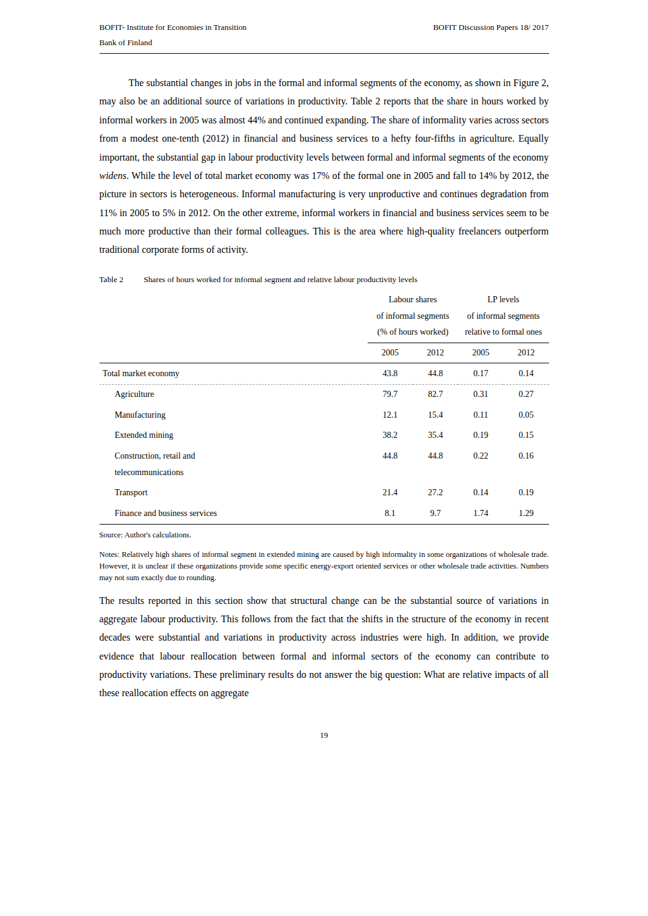BOFIT- Institute for Economies in Transition
Bank of Finland
BOFIT Discussion Papers 18/ 2017
The substantial changes in jobs in the formal and informal segments of the economy, as shown in Figure 2, may also be an additional source of variations in productivity. Table 2 reports that the share in hours worked by informal workers in 2005 was almost 44% and continued expanding. The share of informality varies across sectors from a modest one-tenth (2012) in financial and business services to a hefty four-fifths in agriculture. Equally important, the substantial gap in labour productivity levels between formal and informal segments of the economy widens. While the level of total market economy was 17% of the formal one in 2005 and fall to 14% by 2012, the picture in sectors is heterogeneous. Informal manufacturing is very unproductive and continues degradation from 11% in 2005 to 5% in 2012. On the other extreme, informal workers in financial and business services seem to be much more productive than their formal colleagues. This is the area where high-quality freelancers outperform traditional corporate forms of activity.
Table 2 Shares of hours worked for informal segment and relative labour productivity levels
| | Labour shares of informal segments (% of hours worked) | LP levels of informal segments relative to formal ones |
| --- | --- | --- |
| 2005 | 2012 | 2005 | 2012 |
| Total market economy | 43.8 | 44.8 | 0.17 | 0.14 |
| Agriculture | 79.7 | 82.7 | 0.31 | 0.27 |
| Manufacturing | 12.1 | 15.4 | 0.11 | 0.05 |
| Extended mining | 38.2 | 35.4 | 0.19 | 0.15 |
| Construction, retail and telecommunications | 44.8 | 44.8 | 0.22 | 0.16 |
| Transport | 21.4 | 27.2 | 0.14 | 0.19 |
| Finance and business services | 8.1 | 9.7 | 1.74 | 1.29 |
Source: Author's calculations.
Notes: Relatively high shares of informal segment in extended mining are caused by high informality in some organizations of wholesale trade. However, it is unclear if these organizations provide some specific energy-export oriented services or other wholesale trade activities. Numbers may not sum exactly due to rounding.
The results reported in this section show that structural change can be the substantial source of variations in aggregate labour productivity. This follows from the fact that the shifts in the structure of the economy in recent decades were substantial and variations in productivity across industries were high. In addition, we provide evidence that labour reallocation between formal and informal sectors of the economy can contribute to productivity variations. These preliminary results do not answer the big question: What are relative impacts of all these reallocation effects on aggregate
19